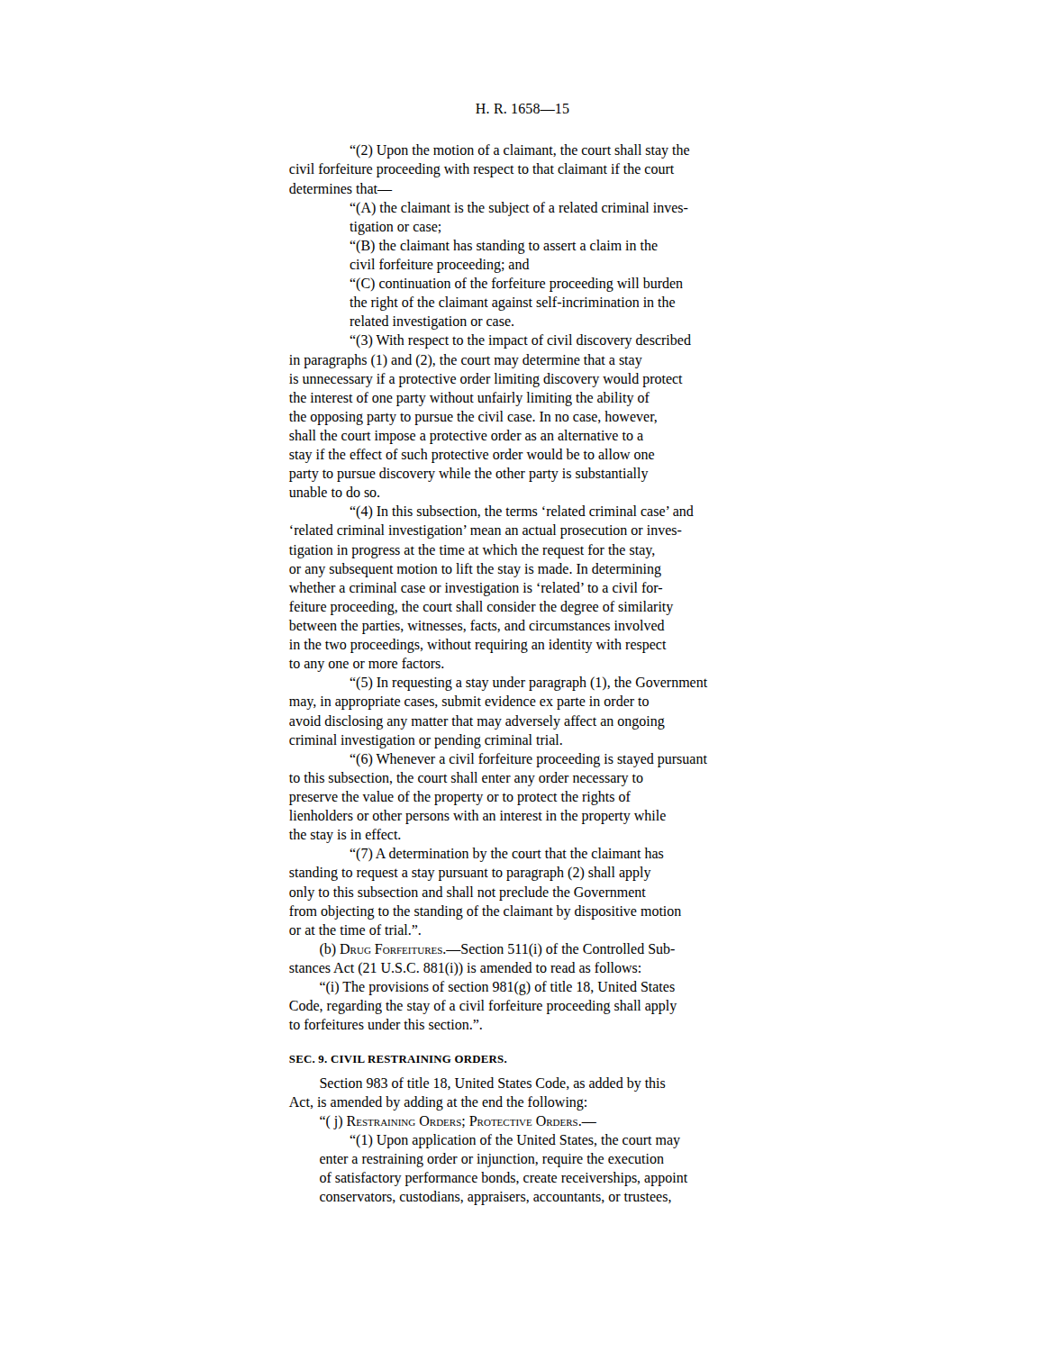H. R. 1658—15
“(2) Upon the motion of a claimant, the court shall stay the
civil forfeiture proceeding with respect to that claimant if the court
determines that—
“(A) the claimant is the subject of a related criminal inves-
tigation or case;
“(B) the claimant has standing to assert a claim in the
civil forfeiture proceeding; and
“(C) continuation of the forfeiture proceeding will burden
the right of the claimant against self-incrimination in the
related investigation or case.
“(3) With respect to the impact of civil discovery described
in paragraphs (1) and (2), the court may determine that a stay
is unnecessary if a protective order limiting discovery would protect
the interest of one party without unfairly limiting the ability of
the opposing party to pursue the civil case. In no case, however,
shall the court impose a protective order as an alternative to a
stay if the effect of such protective order would be to allow one
party to pursue discovery while the other party is substantially
unable to do so.
“(4) In this subsection, the terms ‘related criminal case’ and
‘related criminal investigation’ mean an actual prosecution or inves-
tigation in progress at the time at which the request for the stay,
or any subsequent motion to lift the stay is made. In determining
whether a criminal case or investigation is ‘related’ to a civil for-
feiture proceeding, the court shall consider the degree of similarity
between the parties, witnesses, facts, and circumstances involved
in the two proceedings, without requiring an identity with respect
to any one or more factors.
“(5) In requesting a stay under paragraph (1), the Government
may, in appropriate cases, submit evidence ex parte in order to
avoid disclosing any matter that may adversely affect an ongoing
criminal investigation or pending criminal trial.
“(6) Whenever a civil forfeiture proceeding is stayed pursuant
to this subsection, the court shall enter any order necessary to
preserve the value of the property or to protect the rights of
lienholders or other persons with an interest in the property while
the stay is in effect.
“(7) A determination by the court that the claimant has
standing to request a stay pursuant to paragraph (2) shall apply
only to this subsection and shall not preclude the Government
from objecting to the standing of the claimant by dispositive motion
or at the time of trial.”.
(b) Drug Forfeitures.—Section 511(i) of the Controlled Sub-
stances Act (21 U.S.C. 881(i)) is amended to read as follows:
“(i) The provisions of section 981(g) of title 18, United States
Code, regarding the stay of a civil forfeiture proceeding shall apply
to forfeitures under this section.”.
SEC. 9. CIVIL RESTRAINING ORDERS.
Section 983 of title 18, United States Code, as added by this
Act, is amended by adding at the end the following:
“( j) Restraining Orders; Protective Orders.—
“(1) Upon application of the United States, the court may
enter a restraining order or injunction, require the execution
of satisfactory performance bonds, create receiverships, appoint
conservators, custodians, appraisers, accountants, or trustees,